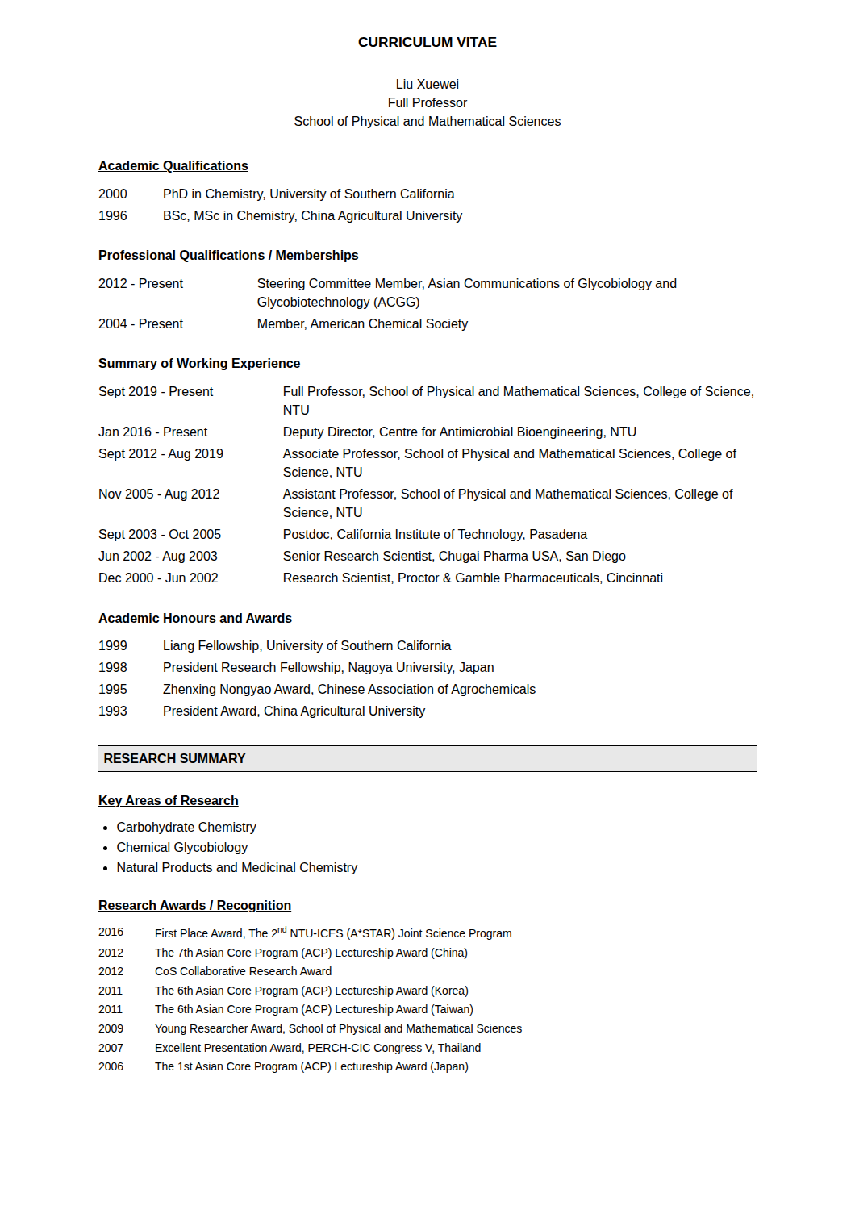CURRICULUM VITAE
Liu Xuewei
Full Professor
School of Physical and Mathematical Sciences
Academic Qualifications
| 2000 | PhD in Chemistry, University of Southern California |
| 1996 | BSc, MSc in Chemistry, China Agricultural University |
Professional Qualifications / Memberships
| 2012 - Present | Steering Committee Member, Asian Communications of Glycobiology and Glycobiotechnology (ACGG) |
| 2004 - Present | Member, American Chemical Society |
Summary of Working Experience
| Sept 2019 - Present | Full Professor, School of Physical and Mathematical Sciences, College of Science, NTU |
| Jan 2016 - Present | Deputy Director, Centre for Antimicrobial Bioengineering, NTU |
| Sept 2012 - Aug 2019 | Associate Professor, School of Physical and Mathematical Sciences, College of Science, NTU |
| Nov 2005 - Aug 2012 | Assistant Professor, School of Physical and Mathematical Sciences, College of Science, NTU |
| Sept 2003 - Oct 2005 | Postdoc, California Institute of Technology, Pasadena |
| Jun 2002 - Aug 2003 | Senior Research Scientist, Chugai Pharma USA, San Diego |
| Dec 2000 - Jun 2002 | Research Scientist, Proctor & Gamble Pharmaceuticals, Cincinnati |
Academic Honours and Awards
| 1999 | Liang Fellowship, University of Southern California |
| 1998 | President Research Fellowship, Nagoya University, Japan |
| 1995 | Zhenxing Nongyao Award, Chinese Association of Agrochemicals |
| 1993 | President Award, China Agricultural University |
RESEARCH SUMMARY
Key Areas of Research
Carbohydrate Chemistry
Chemical Glycobiology
Natural Products and Medicinal Chemistry
Research Awards / Recognition
| 2016 | First Place Award, The 2 nd NTU-ICES (A*STAR) Joint Science Program |
| 2012 | The 7th Asian Core Program (ACP) Lectureship Award (China) |
| 2012 | CoS Collaborative Research Award |
| 2011 | The 6th Asian Core Program (ACP) Lectureship Award (Korea) |
| 2011 | The 6th Asian Core Program (ACP) Lectureship Award (Taiwan) |
| 2009 | Young Researcher Award, School of Physical and Mathematical Sciences |
| 2007 | Excellent Presentation Award, PERCH-CIC Congress V, Thailand |
| 2006 | The 1st Asian Core Program (ACP) Lectureship Award (Japan) |